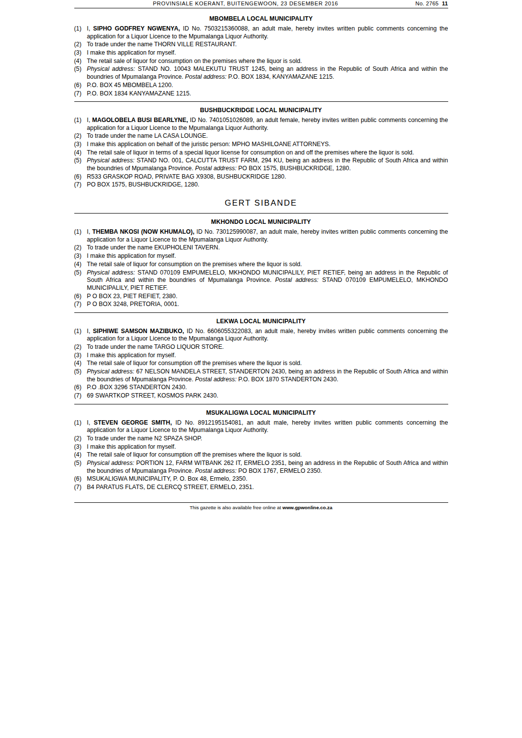PROVINSIALE KOERANT, BUITENGEWOON, 23 DESEMBER 2016 No. 2765 11
MBOMBELA LOCAL MUNICIPALITY
(1) I, SIPHO GODFREY NGWENYA, ID No. 7503215360088, an adult male, hereby invites written public comments concerning the application for a Liquor Licence to the Mpumalanga Liquor Authority.
(2) To trade under the name THORN VILLE RESTAURANT.
(3) I make this application for myself.
(4) The retail sale of liquor for consumption on the premises where the liquor is sold.
(5) Physical address: STAND NO. 10043 MALEKUTU TRUST 1245, being an address in the Republic of South Africa and within the boundries of Mpumalanga Province. Postal address: P.O. BOX 1834, KANYAMAZANE 1215.
(6) P.O. BOX 45 MBOMBELA 1200.
(7) P.O. BOX 1834 KANYAMAZANE 1215.
BUSHBUCKRIDGE LOCAL MUNICIPALITY
(1) I, MAGOLOBELA BUSI BEARLYNE, ID No. 7401051026089, an adult female, hereby invites written public comments concerning the application for a Liquor Licence to the Mpumalanga Liquor Authority.
(2) To trade under the name LA CASA LOUNGE.
(3) I make this application on behalf of the juristic person: MPHO MASHILOANE ATTORNEYS.
(4) The retail sale of liquor in terms of a special liquor license for consumption on and off the premises where the liquor is sold.
(5) Physical address: STAND NO. 001, CALCUTTA TRUST FARM, 294 KU, being an address in the Republic of South Africa and within the boundries of Mpumalanga Province. Postal address: PO BOX 1575, BUSHBUCKRIDGE, 1280.
(6) R533 GRASKOP ROAD, PRIVATE BAG X9308, BUSHBUCKRIDGE 1280.
(7) PO BOX 1575, BUSHBUCKRIDGE, 1280.
GERT SIBANDE
MKHONDO LOCAL MUNICIPALITY
(1) I, THEMBA NKOSI (NOW KHUMALO), ID No. 730125990087, an adult male, hereby invites written public comments concerning the application for a Liquor Licence to the Mpumalanga Liquor Authority.
(2) To trade under the name EKUPHOLENI TAVERN.
(3) I make this application for myself.
(4) The retail sale of liquor for consumption on the premises where the liquor is sold.
(5) Physical address: STAND 070109 EMPUMELELO, MKHONDO MUNICIPALILY, PIET RETIEF, being an address in the Republic of South Africa and within the boundries of Mpumalanga Province. Postal address: STAND 070109 EMPUMELELO, MKHONDO MUNICIPALILY, PIET RETIEF.
(6) P O BOX 23, PIET REFIET, 2380.
(7) P O BOX 3248, PRETORIA, 0001.
LEKWA LOCAL MUNICIPALITY
(1) I, SIPHIWE SAMSON MAZIBUKO, ID No. 6606055322083, an adult male, hereby invites written public comments concerning the application for a Liquor Licence to the Mpumalanga Liquor Authority.
(2) To trade under the name TARGO LIQUOR STORE.
(3) I make this application for myself.
(4) The retail sale of liquor for consumption off the premises where the liquor is sold.
(5) Physical address: 67 NELSON MANDELA STREET, STANDERTON 2430, being an address in the Republic of South Africa and within the boundries of Mpumalanga Province. Postal address: P.O. BOX 1870 STANDERTON 2430.
(6) P.O .BOX 3296 STANDERTON 2430.
(7) 69 SWARTKOP STREET, KOSMOS PARK 2430.
MSUKALIGWA LOCAL MUNICIPALITY
(1) I, STEVEN GEORGE SMITH, ID No. 8912195154081, an adult male, hereby invites written public comments concerning the application for a Liquor Licence to the Mpumalanga Liquor Authority.
(2) To trade under the name N2 SPAZA SHOP.
(3) I make this application for myself.
(4) The retail sale of liquor for consumption off the premises where the liquor is sold.
(5) Physical address: PORTION 12, FARM WITBANK 262 IT, ERMELO 2351, being an address in the Republic of South Africa and within the boundries of Mpumalanga Province. Postal address: PO BOX 1767, ERMELO 2350.
(6) MSUKALIGWA MUNICIPALITY, P. O. Box 48, Ermelo, 2350.
(7) B4 PARATUS FLATS, DE CLERCQ STREET, ERMELO, 2351.
This gazette is also available free online at www.gpwonline.co.za